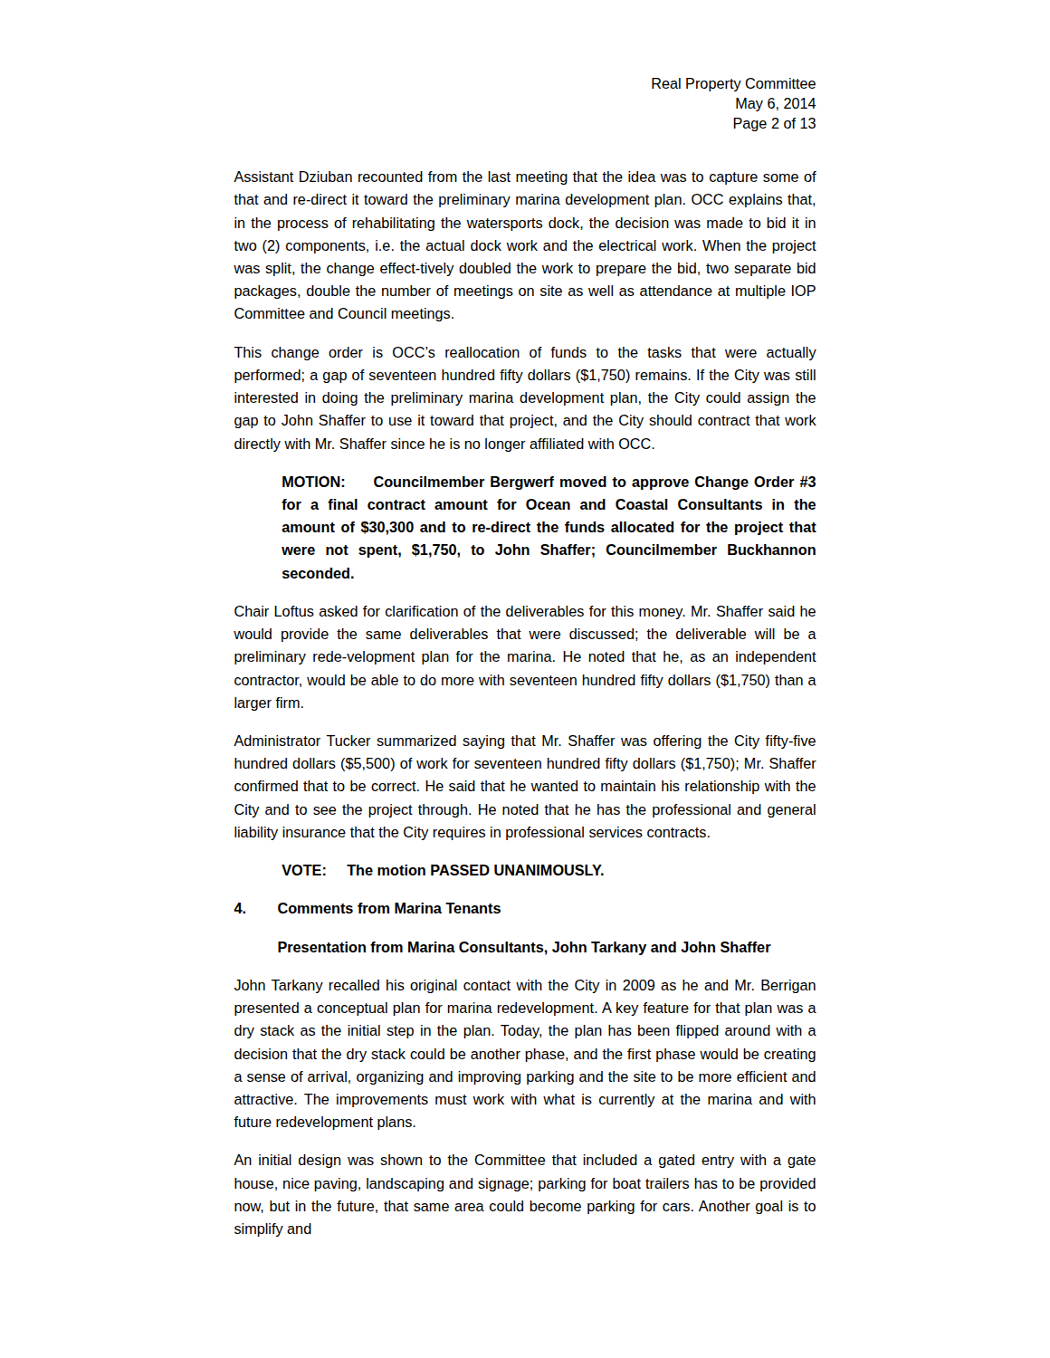Real Property Committee
May 6, 2014
Page 2 of 13
Assistant Dziuban recounted from the last meeting that the idea was to capture some of that and re-direct it toward the preliminary marina development plan. OCC explains that, in the process of rehabilitating the watersports dock, the decision was made to bid it in two (2) components, i.e. the actual dock work and the electrical work. When the project was split, the change effect-tively doubled the work to prepare the bid, two separate bid packages, double the number of meetings on site as well as attendance at multiple IOP Committee and Council meetings.
This change order is OCC’s reallocation of funds to the tasks that were actually performed; a gap of seventeen hundred fifty dollars ($1,750) remains. If the City was still interested in doing the preliminary marina development plan, the City could assign the gap to John Shaffer to use it toward that project, and the City should contract that work directly with Mr. Shaffer since he is no longer affiliated with OCC.
MOTION: Councilmember Bergwerf moved to approve Change Order #3 for a final contract amount for Ocean and Coastal Consultants in the amount of $30,300 and to re-direct the funds allocated for the project that were not spent, $1,750, to John Shaffer; Councilmember Buckhannon seconded.
Chair Loftus asked for clarification of the deliverables for this money. Mr. Shaffer said he would provide the same deliverables that were discussed; the deliverable will be a preliminary rede-velopment plan for the marina. He noted that he, as an independent contractor, would be able to do more with seventeen hundred fifty dollars ($1,750) than a larger firm.
Administrator Tucker summarized saying that Mr. Shaffer was offering the City fifty-five hundred dollars ($5,500) of work for seventeen hundred fifty dollars ($1,750); Mr. Shaffer confirmed that to be correct. He said that he wanted to maintain his relationship with the City and to see the project through. He noted that he has the professional and general liability insurance that the City requires in professional services contracts.
VOTE: The motion PASSED UNANIMOUSLY.
4. Comments from Marina Tenants
Presentation from Marina Consultants, John Tarkany and John Shaffer
John Tarkany recalled his original contact with the City in 2009 as he and Mr. Berrigan presented a conceptual plan for marina redevelopment. A key feature for that plan was a dry stack as the initial step in the plan. Today, the plan has been flipped around with a decision that the dry stack could be another phase, and the first phase would be creating a sense of arrival, organizing and improving parking and the site to be more efficient and attractive. The improvements must work with what is currently at the marina and with future redevelopment plans.
An initial design was shown to the Committee that included a gated entry with a gate house, nice paving, landscaping and signage; parking for boat trailers has to be provided now, but in the future, that same area could become parking for cars. Another goal is to simplify and